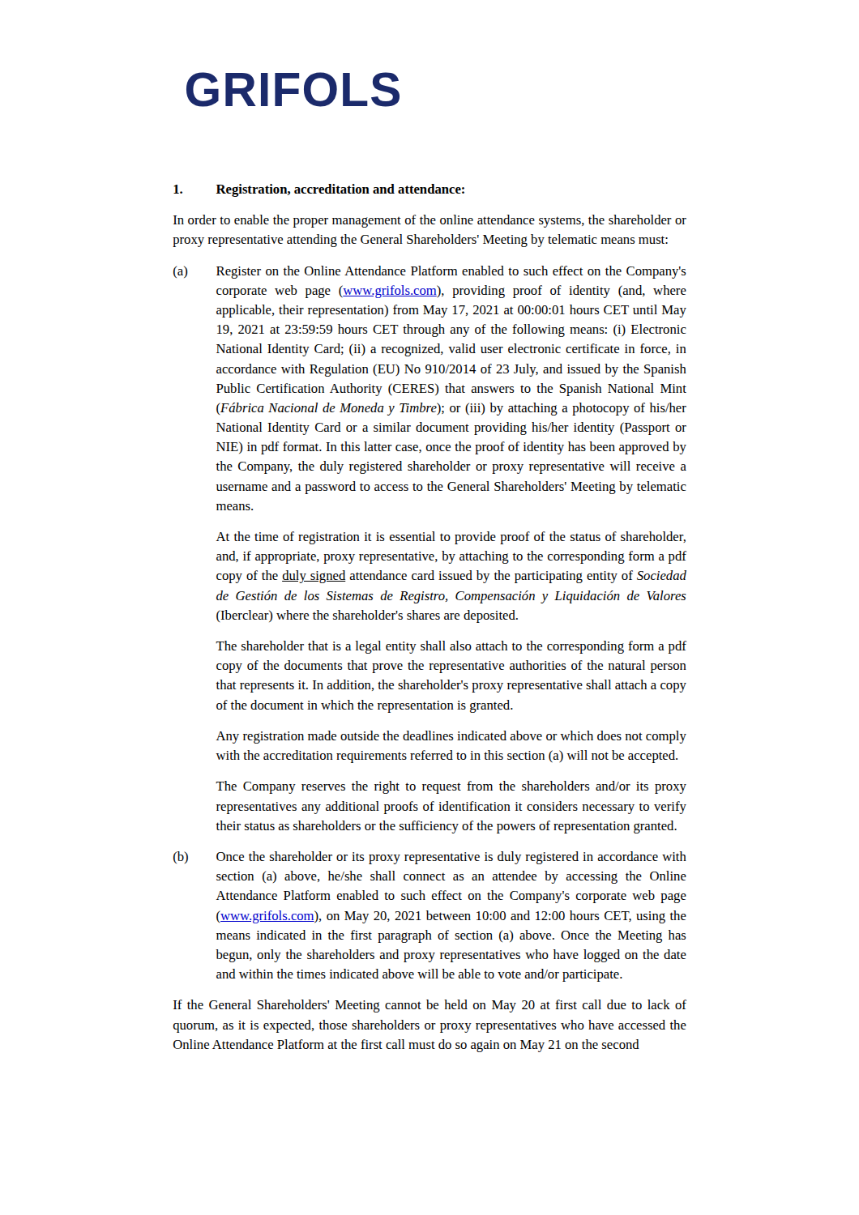GRIFOLS
1. Registration, accreditation and attendance:
In order to enable the proper management of the online attendance systems, the shareholder or proxy representative attending the General Shareholders' Meeting by telematic means must:
(a)
Register on the Online Attendance Platform enabled to such effect on the Company's corporate web page (www.grifols.com), providing proof of identity (and, where applicable, their representation) from May 17, 2021 at 00:00:01 hours CET until May 19, 2021 at 23:59:59 hours CET through any of the following means: (i) Electronic National Identity Card; (ii) a recognized, valid user electronic certificate in force, in accordance with Regulation (EU) No 910/2014 of 23 July, and issued by the Spanish Public Certification Authority (CERES) that answers to the Spanish National Mint (Fábrica Nacional de Moneda y Timbre); or (iii) by attaching a photocopy of his/her National Identity Card or a similar document providing his/her identity (Passport or NIE) in pdf format. In this latter case, once the proof of identity has been approved by the Company, the duly registered shareholder or proxy representative will receive a username and a password to access to the General Shareholders' Meeting by telematic means.
At the time of registration it is essential to provide proof of the status of shareholder, and, if appropriate, proxy representative, by attaching to the corresponding form a pdf copy of the duly signed attendance card issued by the participating entity of Sociedad de Gestión de los Sistemas de Registro, Compensación y Liquidación de Valores (Iberclear) where the shareholder's shares are deposited.
The shareholder that is a legal entity shall also attach to the corresponding form a pdf copy of the documents that prove the representative authorities of the natural person that represents it. In addition, the shareholder's proxy representative shall attach a copy of the document in which the representation is granted.
Any registration made outside the deadlines indicated above or which does not comply with the accreditation requirements referred to in this section (a) will not be accepted.
The Company reserves the right to request from the shareholders and/or its proxy representatives any additional proofs of identification it considers necessary to verify their status as shareholders or the sufficiency of the powers of representation granted.
(b)
Once the shareholder or its proxy representative is duly registered in accordance with section (a) above, he/she shall connect as an attendee by accessing the Online Attendance Platform enabled to such effect on the Company's corporate web page (www.grifols.com), on May 20, 2021 between 10:00 and 12:00 hours CET, using the means indicated in the first paragraph of section (a) above. Once the Meeting has begun, only the shareholders and proxy representatives who have logged on the date and within the times indicated above will be able to vote and/or participate.
If the General Shareholders' Meeting cannot be held on May 20 at first call due to lack of quorum, as it is expected, those shareholders or proxy representatives who have accessed the Online Attendance Platform at the first call must do so again on May 21 on the second